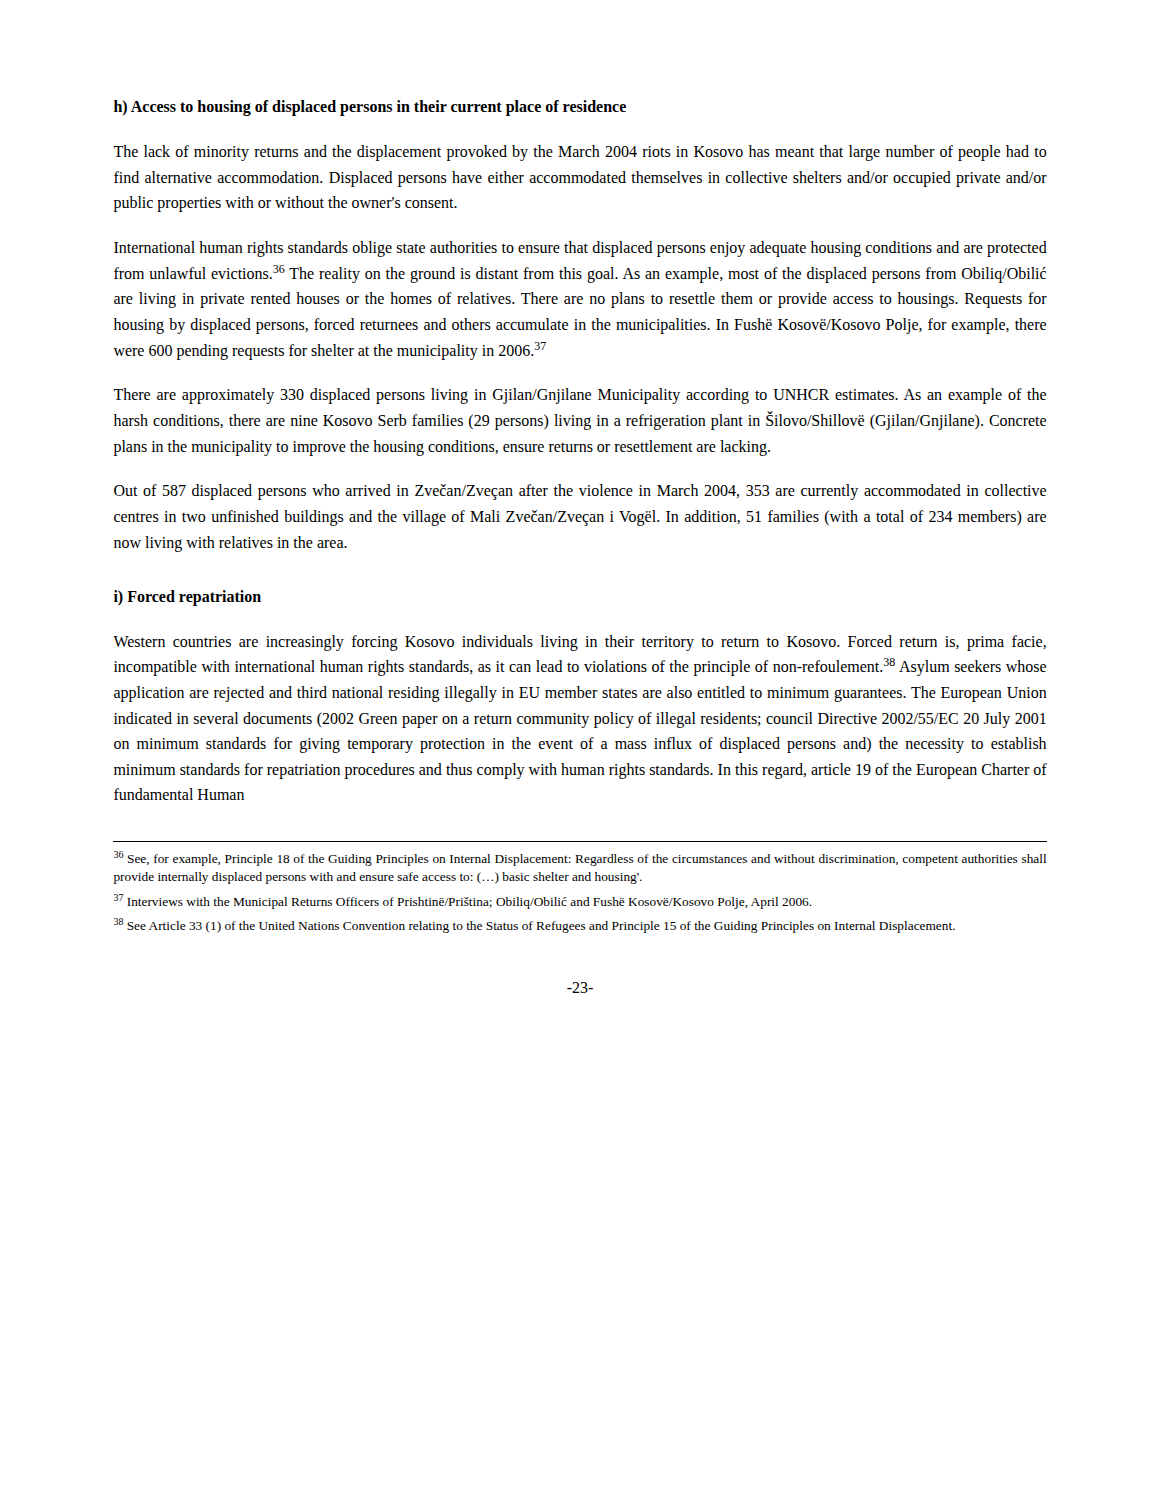h) Access to housing of displaced persons in their current place of residence
The lack of minority returns and the displacement provoked by the March 2004 riots in Kosovo has meant that large number of people had to find alternative accommodation. Displaced persons have either accommodated themselves in collective shelters and/or occupied private and/or public properties with or without the owner's consent.
International human rights standards oblige state authorities to ensure that displaced persons enjoy adequate housing conditions and are protected from unlawful evictions.36 The reality on the ground is distant from this goal. As an example, most of the displaced persons from Obiliq/Obilić are living in private rented houses or the homes of relatives. There are no plans to resettle them or provide access to housings. Requests for housing by displaced persons, forced returnees and others accumulate in the municipalities. In Fushë Kosovë/Kosovo Polje, for example, there were 600 pending requests for shelter at the municipality in 2006.37
There are approximately 330 displaced persons living in Gjilan/Gnjilane Municipality according to UNHCR estimates. As an example of the harsh conditions, there are nine Kosovo Serb families (29 persons) living in a refrigeration plant in Šilovo/Shillovë (Gjilan/Gnjilane). Concrete plans in the municipality to improve the housing conditions, ensure returns or resettlement are lacking.
Out of 587 displaced persons who arrived in Zvečan/Zveçan after the violence in March 2004, 353 are currently accommodated in collective centres in two unfinished buildings and the village of Mali Zvečan/Zveçan i Vogël. In addition, 51 families (with a total of 234 members) are now living with relatives in the area.
i) Forced repatriation
Western countries are increasingly forcing Kosovo individuals living in their territory to return to Kosovo. Forced return is, prima facie, incompatible with international human rights standards, as it can lead to violations of the principle of non-refoulement.38 Asylum seekers whose application are rejected and third national residing illegally in EU member states are also entitled to minimum guarantees. The European Union indicated in several documents (2002 Green paper on a return community policy of illegal residents; council Directive 2002/55/EC 20 July 2001 on minimum standards for giving temporary protection in the event of a mass influx of displaced persons and) the necessity to establish minimum standards for repatriation procedures and thus comply with human rights standards. In this regard, article 19 of the European Charter of fundamental Human
36 See, for example, Principle 18 of the Guiding Principles on Internal Displacement: Regardless of the circumstances and without discrimination, competent authorities shall provide internally displaced persons with and ensure safe access to: (…) basic shelter and housing'.
37 Interviews with the Municipal Returns Officers of Prishtinë/Priština; Obiliq/Obilić and Fushë Kosovë/Kosovo Polje, April 2006.
38 See Article 33 (1) of the United Nations Convention relating to the Status of Refugees and Principle 15 of the Guiding Principles on Internal Displacement.
-23-